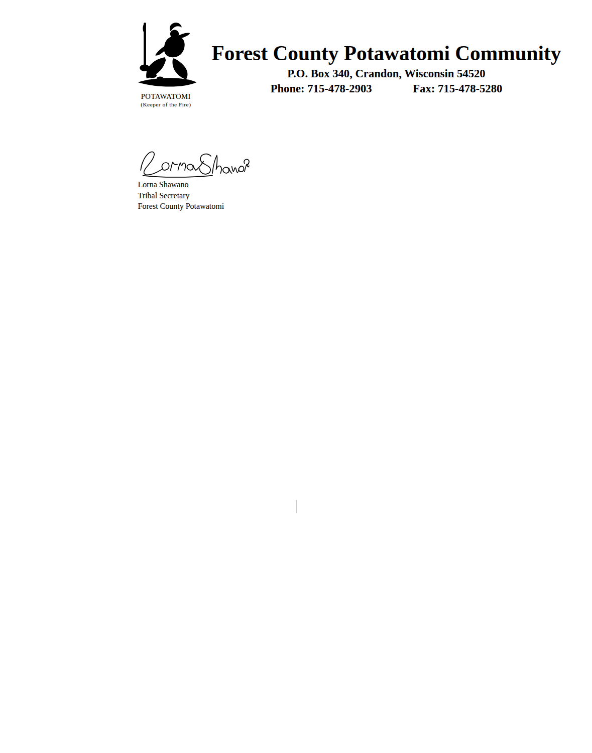POTAWATOMI (Keeper of the Fire)
Forest County Potawatomi Community
P.O. Box 340, Crandon, Wisconsin 54520
Phone: 715-478-2903 Fax: 715-478-5280
Lorna Shawano
Tribal Secretary
Forest County Potawatomi